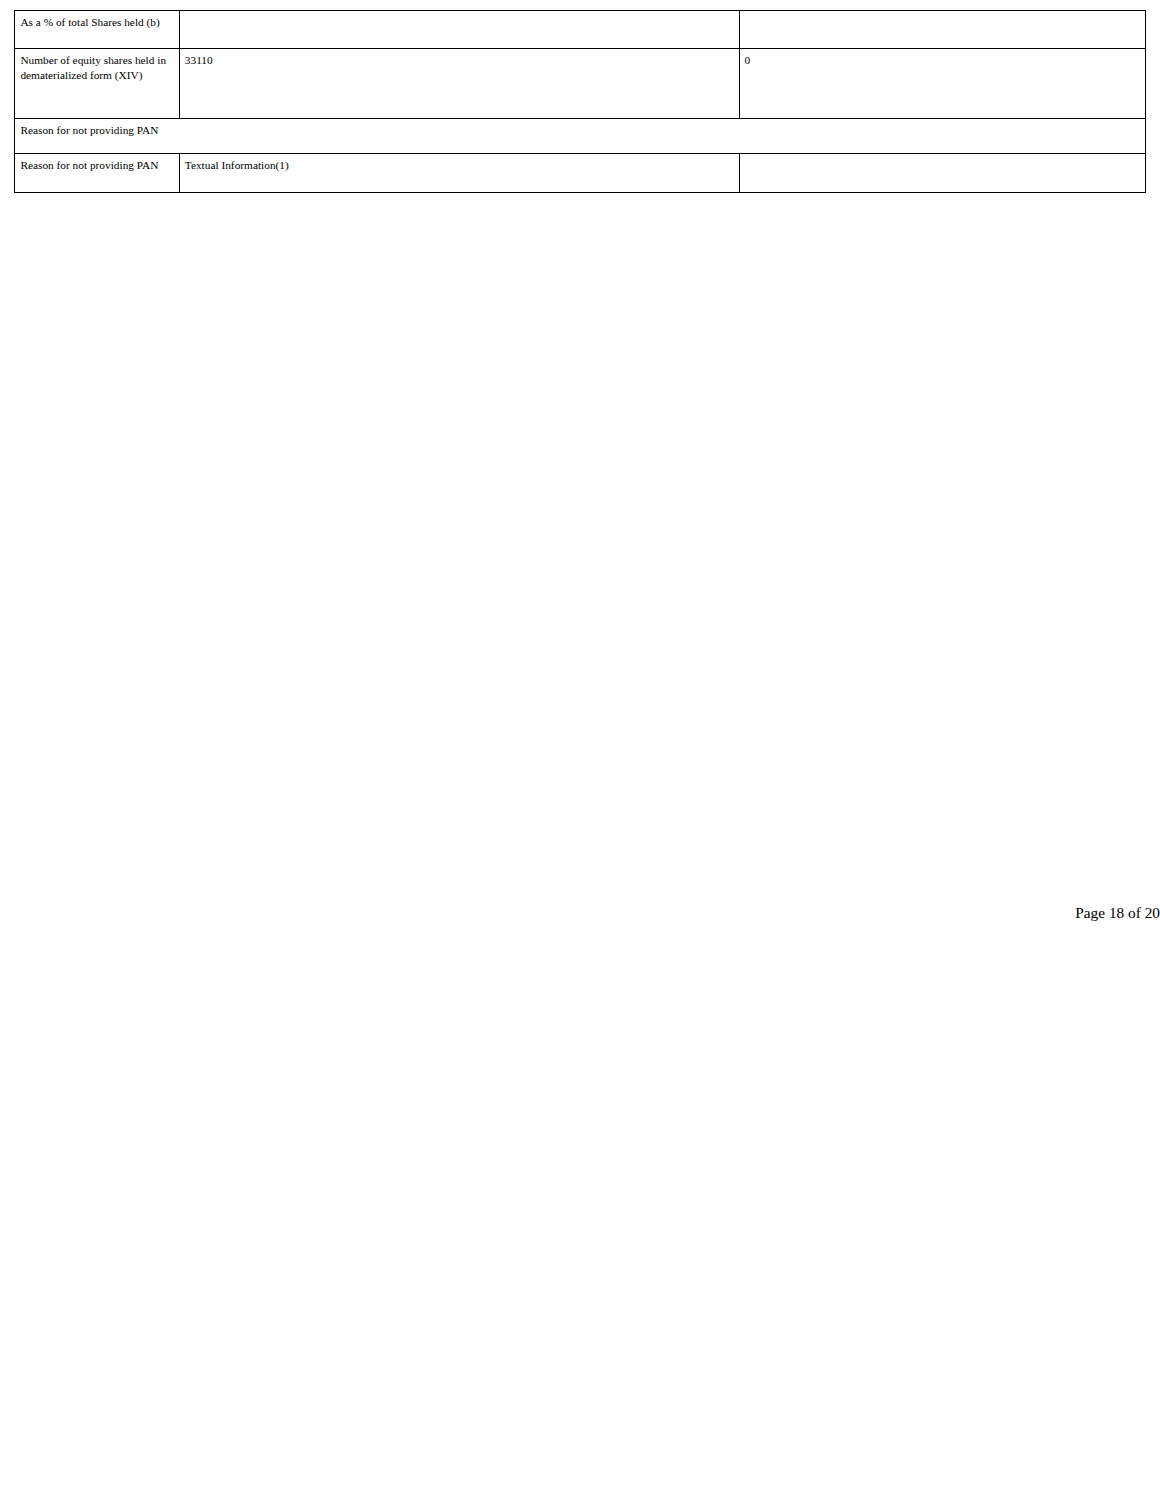| As a % of total Shares held (b) | | |
| Number of equity shares held in dematerialized form (XIV) | 33110 | 0 |
| Reason for not providing PAN |
| Reason for not providing PAN | Textual Information(1) | |
Page 18 of 20